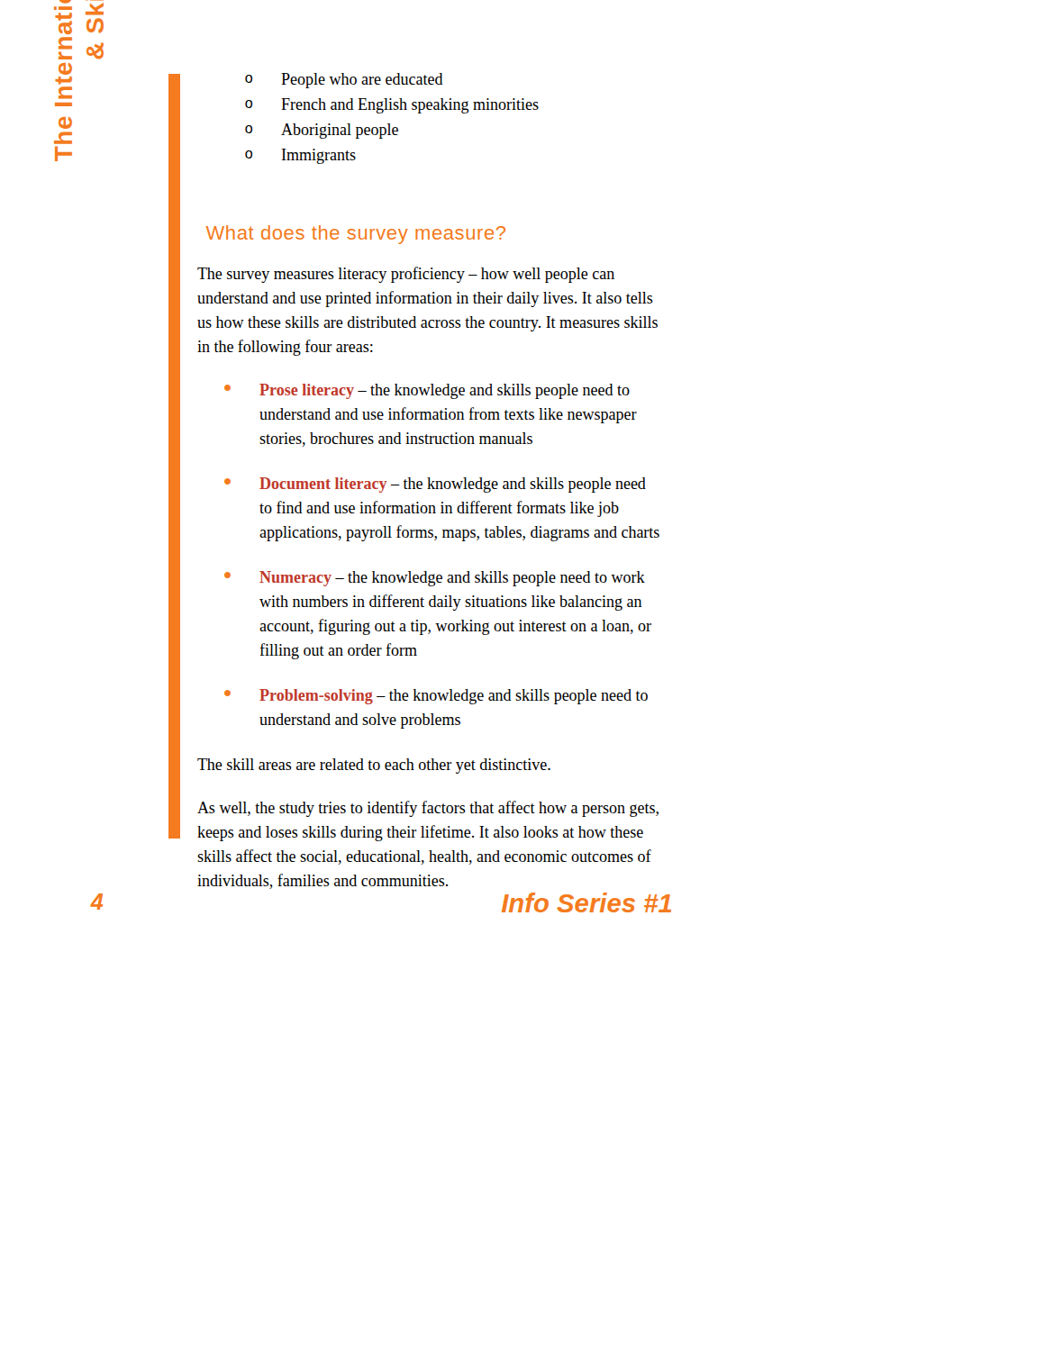The International Adult Literacy & Skills Survey
People who are educated
French and English speaking minorities
Aboriginal people
Immigrants
What does the survey measure?
The survey measures literacy proficiency – how well people can understand and use printed information in their daily lives. It also tells us how these skills are distributed across the country. It measures skills in the following four areas:
Prose literacy – the knowledge and skills people need to understand and use information from texts like newspaper stories, brochures and instruction manuals
Document literacy – the knowledge and skills people need to find and use information in different formats like job applications, payroll forms, maps, tables, diagrams and charts
Numeracy – the knowledge and skills people need to work with numbers in different daily situations like balancing an account, figuring out a tip, working out interest on a loan, or filling out an order form
Problem-solving – the knowledge and skills people need to understand and solve problems
The skill areas are related to each other yet distinctive.
As well, the study tries to identify factors that affect how a person gets, keeps and loses skills during their lifetime. It also looks at how these skills affect the social, educational, health, and economic outcomes of individuals, families and communities.
4
Info Series #1